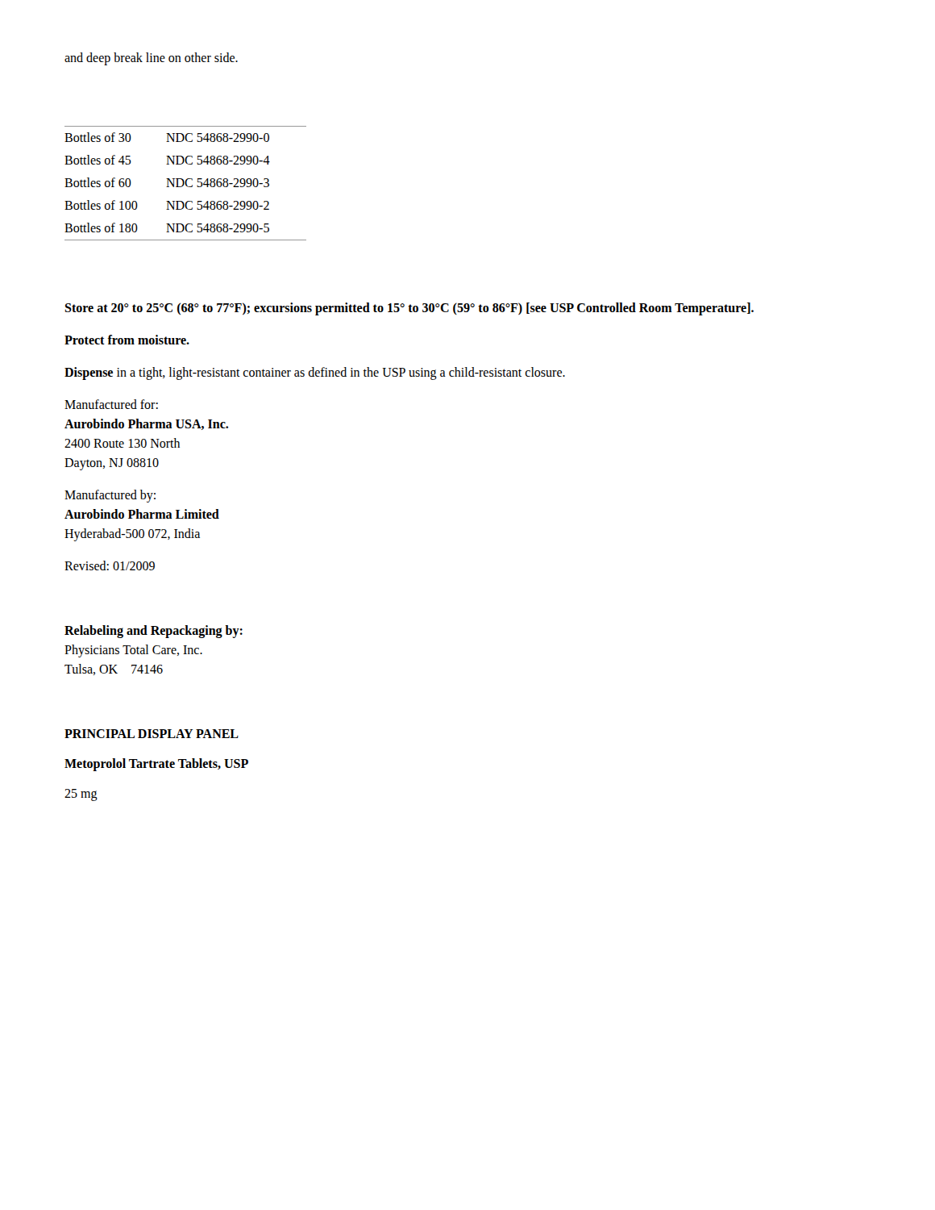and deep break line on other side.
| Bottles of 30 | NDC 54868-2990-0 |
| Bottles of 45 | NDC 54868-2990-4 |
| Bottles of 60 | NDC 54868-2990-3 |
| Bottles of 100 | NDC 54868-2990-2 |
| Bottles of 180 | NDC 54868-2990-5 |
Store at 20° to 25°C (68° to 77°F); excursions permitted to 15° to 30°C (59° to 86°F) [see USP Controlled Room Temperature].
Protect from moisture.
Dispense in a tight, light-resistant container as defined in the USP using a child-resistant closure.
Manufactured for:
Aurobindo Pharma USA, Inc.
2400 Route 130 North
Dayton, NJ 08810
Manufactured by:
Aurobindo Pharma Limited
Hyderabad-500 072, India
Revised: 01/2009
Relabeling and Repackaging by:
Physicians Total Care, Inc.
Tulsa, OK 74146
PRINCIPAL DISPLAY PANEL
Metoprolol Tartrate Tablets, USP
25 mg